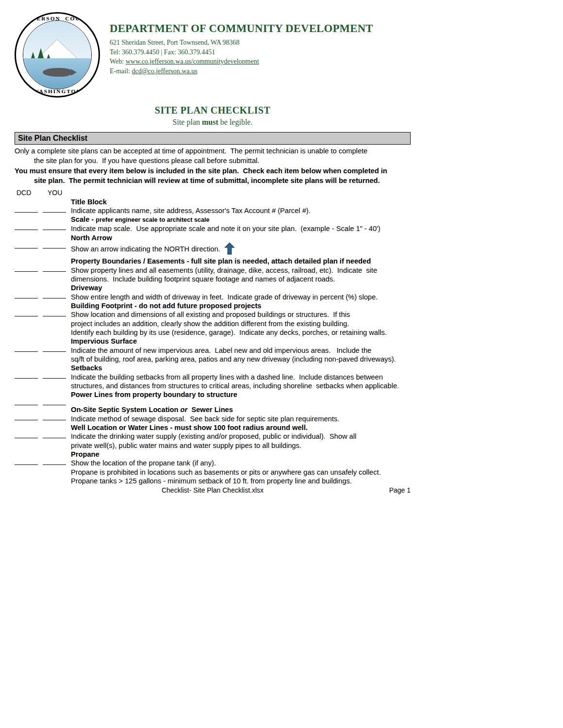JEFFERSON COUNTY
WASHINGTON
DEPARTMENT OF COMMUNITY DEVELOPMENT
621 Sheridan Street, Port Townsend, WA 98368
Tel: 360.379.4450 | Fax: 360.379.4451
Web: www.co.jefferson.wa.us/communitydevelopment
E-mail: dcd@co.jefferson.wa.us
SITE PLAN CHECKLIST
Site plan must be legible.
Site Plan Checklist
Only a complete site plans can be accepted at time of appointment. The permit technician is unable to complete
the site plan for you. If you have questions please call before submittal.
You must ensure that every item below is included in the site plan. Check each item below when completed in
site plan. The permit technician will review at time of submittal, incomplete site plans will be returned.
DCD
YOU
| | | Title Block Indicate applicants name, site address, Assessor's Tax Account # (Parcel #). |
| | | Scale - prefer engineer scale to architect scale Indicate map scale. Use appropriate scale and note it on your site plan. (example - Scale 1" - 40') |
| | | North Arrow Show an arrow indicating the NORTH direction. |
| | | Property Boundaries / Easements - full site plan is needed, attach detailed plan if needed Show property lines and all easements (utility, drainage, dike, access, railroad, etc). Indicate site dimensions. Include building footprint square footage and names of adjacent roads. |
| | | Driveway Show entire length and width of driveway in feet. Indicate grade of driveway in percent (%) slope. |
| | | Building Footprint - do not add future proposed projects Show location and dimensions of all existing and proposed buildings or structures. If this project includes an addition, clearly show the addition different from the existing building. Identify each building by its use (residence, garage). Indicate any decks, porches, or retaining walls. |
| | | Impervious Surface Indicate the amount of new impervious area. Label new and old impervious areas. Include the sq/ft of building, roof area, parking area, patios and any new driveway (including non-paved driveways). |
| | | Setbacks Indicate the building setbacks from all property lines with a dashed line. Include distances between structures, and distances from structures to critical areas, including shoreline setbacks when applicable. |
| | | Power Lines from property boundary to structure |
| | | On-Site Septic System Location or Sewer Lines Indicate method of sewage disposal. See back side for septic site plan requirements. |
| | | Well Location or Water Lines - must show 100 foot radius around well. Indicate the drinking water supply (existing and/or proposed, public or individual). Show all private well(s), public water mains and water supply pipes to all buildings. |
| | | Propane Show the location of the propane tank (if any). Propane is prohibited in locations such as basements or pits or anywhere gas can unsafely collect. Propane tanks > 125 gallons - minimum setback of 10 ft. from property line and buildings. |
Checklist- Site Plan Checklist.xlsx Page 1